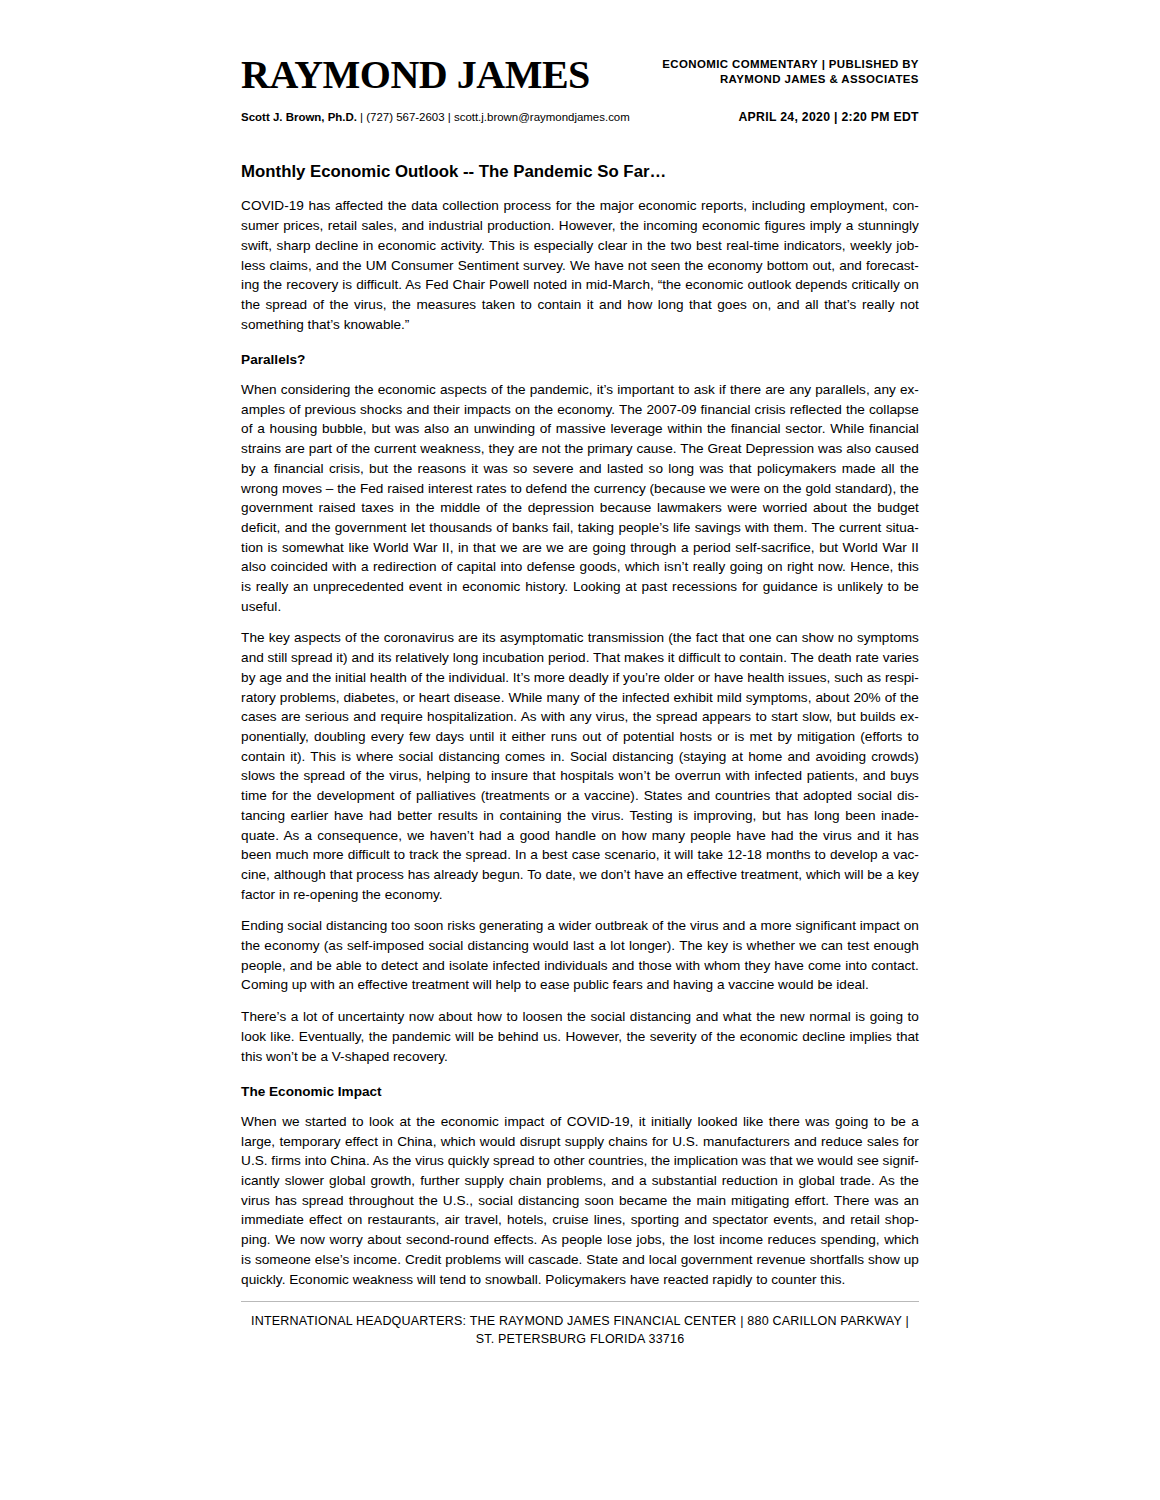RAYMOND JAMES
ECONOMIC COMMENTARY | PUBLISHED BY
RAYMOND JAMES & ASSOCIATES
Scott J. Brown, Ph.D. | (727) 567-2603 | scott.j.brown@raymondjames.com
APRIL 24, 2020 | 2:20 PM EDT
Monthly Economic Outlook -- The Pandemic So Far…
COVID-19 has affected the data collection process for the major economic reports, including employment, consumer prices, retail sales, and industrial production. However, the incoming economic figures imply a stunningly swift, sharp decline in economic activity. This is especially clear in the two best real-time indicators, weekly jobless claims, and the UM Consumer Sentiment survey. We have not seen the economy bottom out, and forecasting the recovery is difficult. As Fed Chair Powell noted in mid-March, “the economic outlook depends critically on the spread of the virus, the measures taken to contain it and how long that goes on, and all that’s really not something that’s knowable.”
Parallels?
When considering the economic aspects of the pandemic, it’s important to ask if there are any parallels, any examples of previous shocks and their impacts on the economy. The 2007-09 financial crisis reflected the collapse of a housing bubble, but was also an unwinding of massive leverage within the financial sector. While financial strains are part of the current weakness, they are not the primary cause. The Great Depression was also caused by a financial crisis, but the reasons it was so severe and lasted so long was that policymakers made all the wrong moves – the Fed raised interest rates to defend the currency (because we were on the gold standard), the government raised taxes in the middle of the depression because lawmakers were worried about the budget deficit, and the government let thousands of banks fail, taking people’s life savings with them. The current situation is somewhat like World War II, in that we are we are going through a period self-sacrifice, but World War II also coincided with a redirection of capital into defense goods, which isn’t really going on right now. Hence, this is really an unprecedented event in economic history. Looking at past recessions for guidance is unlikely to be useful.
The key aspects of the coronavirus are its asymptomatic transmission (the fact that one can show no symptoms and still spread it) and its relatively long incubation period. That makes it difficult to contain. The death rate varies by age and the initial health of the individual. It’s more deadly if you’re older or have health issues, such as respiratory problems, diabetes, or heart disease. While many of the infected exhibit mild symptoms, about 20% of the cases are serious and require hospitalization. As with any virus, the spread appears to start slow, but builds exponentially, doubling every few days until it either runs out of potential hosts or is met by mitigation (efforts to contain it). This is where social distancing comes in. Social distancing (staying at home and avoiding crowds) slows the spread of the virus, helping to insure that hospitals won’t be overrun with infected patients, and buys time for the development of palliatives (treatments or a vaccine). States and countries that adopted social distancing earlier have had better results in containing the virus. Testing is improving, but has long been inadequate. As a consequence, we haven’t had a good handle on how many people have had the virus and it has been much more difficult to track the spread. In a best case scenario, it will take 12-18 months to develop a vaccine, although that process has already begun. To date, we don’t have an effective treatment, which will be a key factor in re-opening the economy.
Ending social distancing too soon risks generating a wider outbreak of the virus and a more significant impact on the economy (as self-imposed social distancing would last a lot longer). The key is whether we can test enough people, and be able to detect and isolate infected individuals and those with whom they have come into contact. Coming up with an effective treatment will help to ease public fears and having a vaccine would be ideal.
There’s a lot of uncertainty now about how to loosen the social distancing and what the new normal is going to look like. Eventually, the pandemic will be behind us. However, the severity of the economic decline implies that this won’t be a V-shaped recovery.
The Economic Impact
When we started to look at the economic impact of COVID-19, it initially looked like there was going to be a large, temporary effect in China, which would disrupt supply chains for U.S. manufacturers and reduce sales for U.S. firms into China. As the virus quickly spread to other countries, the implication was that we would see significantly slower global growth, further supply chain problems, and a substantial reduction in global trade. As the virus has spread throughout the U.S., social distancing soon became the main mitigating effort. There was an immediate effect on restaurants, air travel, hotels, cruise lines, sporting and spectator events, and retail shopping. We now worry about second-round effects. As people lose jobs, the lost income reduces spending, which is someone else’s income. Credit problems will cascade. State and local government revenue shortfalls show up quickly. Economic weakness will tend to snowball. Policymakers have reacted rapidly to counter this.
INTERNATIONAL HEADQUARTERS: THE RAYMOND JAMES FINANCIAL CENTER | 880 CARILLON PARKWAY | ST. PETERSBURG FLORIDA 33716